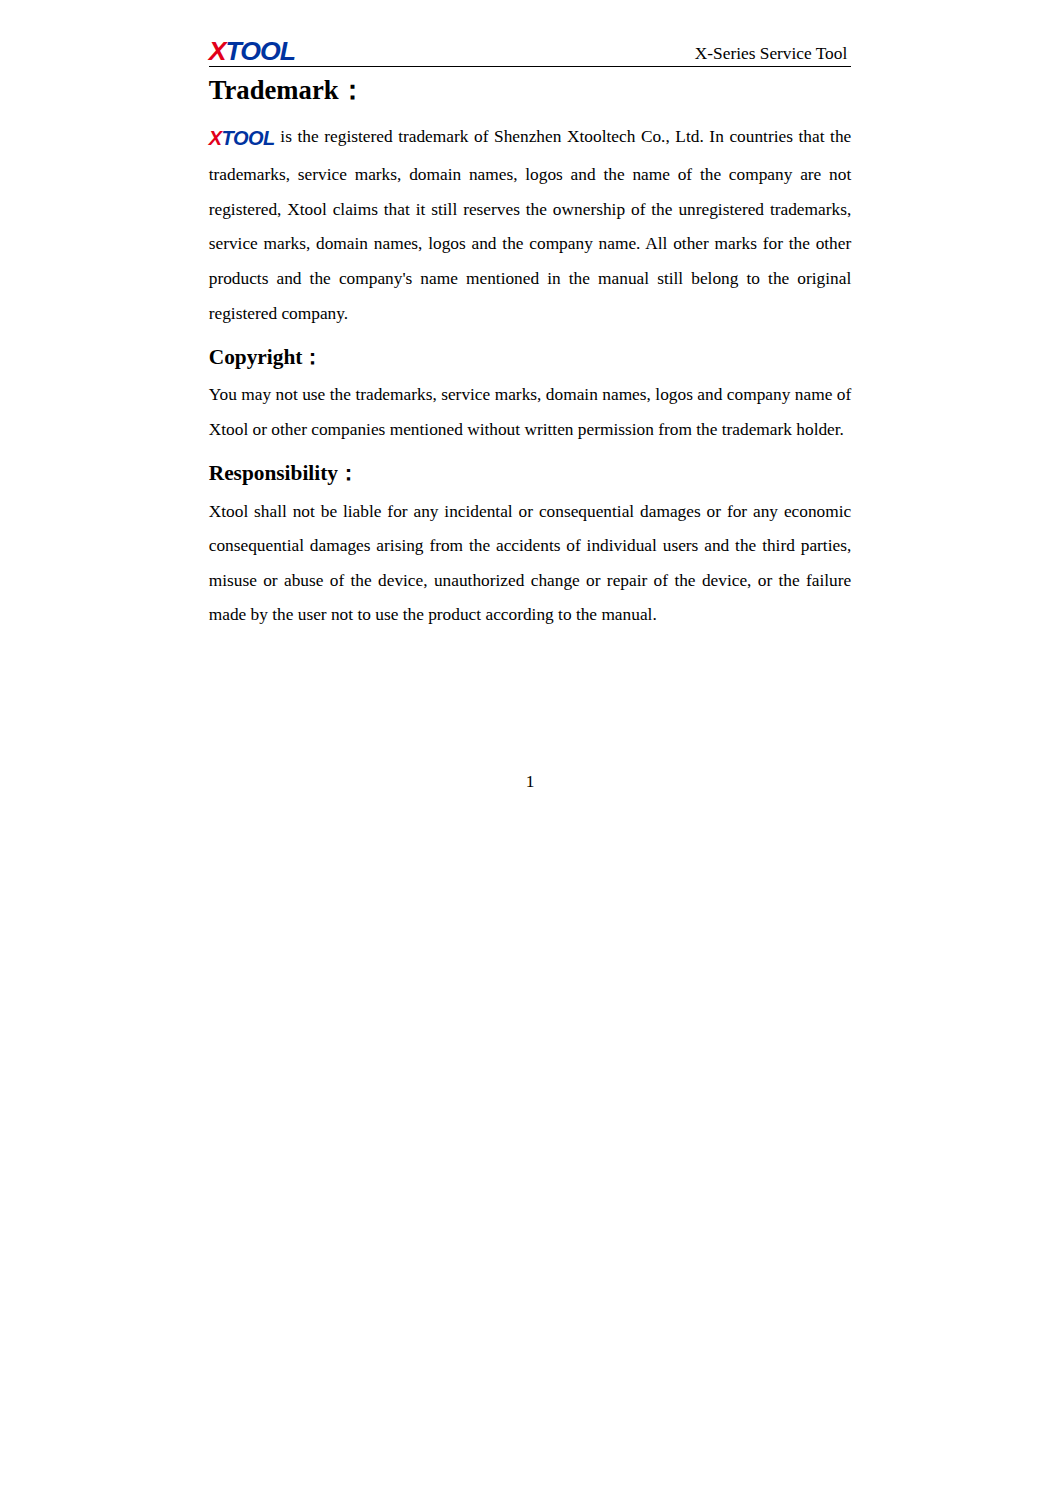XTOOL
X-Series Service Tool
Trademark：
XTOOL is the registered trademark of Shenzhen Xtooltech Co., Ltd. In countries that the trademarks, service marks, domain names, logos and the name of the company are not registered, Xtool claims that it still reserves the ownership of the unregistered trademarks, service marks, domain names, logos and the company name. All other marks for the other products and the company's name mentioned in the manual still belong to the original registered company.
Copyright：
You may not use the trademarks, service marks, domain names, logos and company name of Xtool or other companies mentioned without written permission from the trademark holder.
Responsibility：
Xtool shall not be liable for any incidental or consequential damages or for any economic consequential damages arising from the accidents of individual users and the third parties, misuse or abuse of the device, unauthorized change or repair of the device, or the failure made by the user not to use the product according to the manual.
1